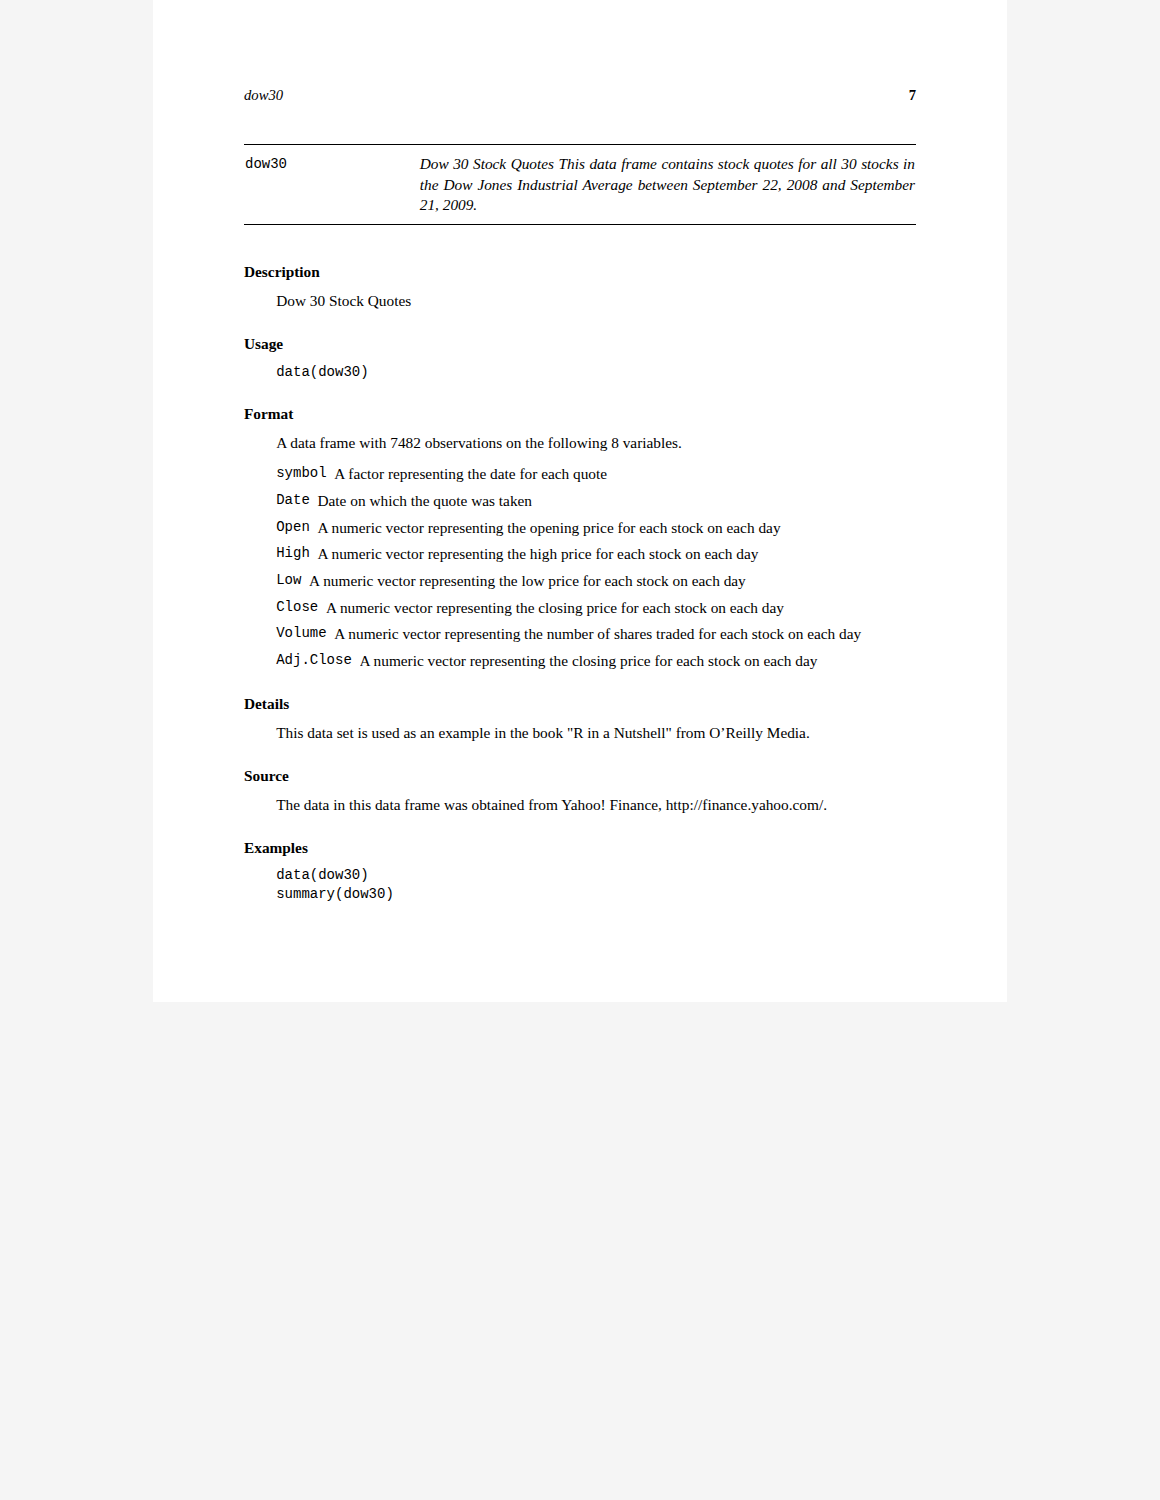dow30 7
| dow30 | Dow 30 Stock Quotes This data frame contains stock quotes for all 30 stocks in the Dow Jones Industrial Average between September 22, 2008 and September 21, 2009. |
Description
Dow 30 Stock Quotes
Usage
data(dow30)
Format
A data frame with 7482 observations on the following 8 variables.
symbol
A factor representing the date for each quote
Date
Date on which the quote was taken
Open
A numeric vector representing the opening price for each stock on each day
High
A numeric vector representing the high price for each stock on each day
Low
A numeric vector representing the low price for each stock on each day
Close
A numeric vector representing the closing price for each stock on each day
Volume
A numeric vector representing the number of shares traded for each stock on each day
Adj.Close
A numeric vector representing the closing price for each stock on each day
Details
This data set is used as an example in the book "R in a Nutshell" from O’Reilly Media.
Source
The data in this data frame was obtained from Yahoo! Finance, http://finance.yahoo.com/.
Examples
data(dow30)
summary(dow30)